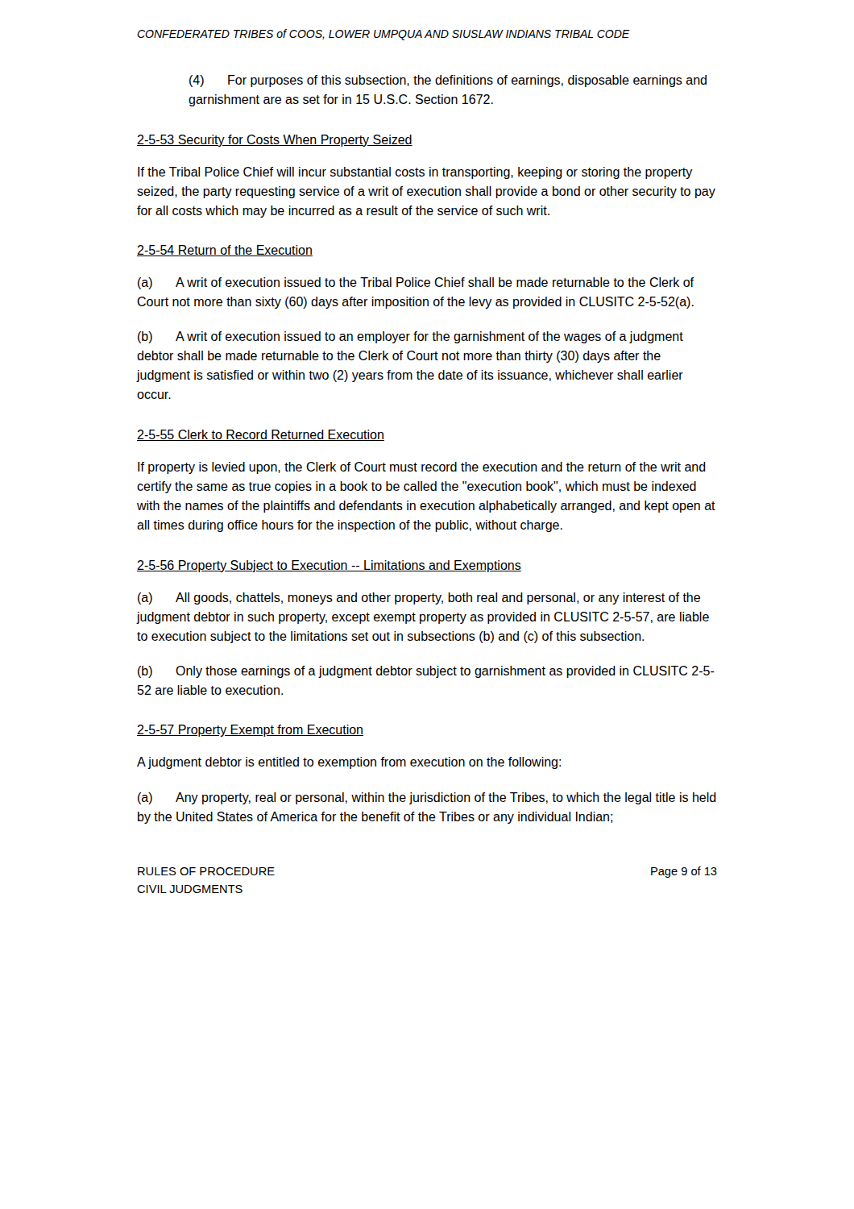CONFEDERATED TRIBES of COOS, LOWER UMPQUA AND SIUSLAW INDIANS TRIBAL CODE
(4) For purposes of this subsection, the definitions of earnings, disposable earnings and garnishment are as set for in 15 U.S.C. Section 1672.
2-5-53 Security for Costs When Property Seized
If the Tribal Police Chief will incur substantial costs in transporting, keeping or storing the property seized, the party requesting service of a writ of execution shall provide a bond or other security to pay for all costs which may be incurred as a result of the service of such writ.
2-5-54 Return of the Execution
(a) A writ of execution issued to the Tribal Police Chief shall be made returnable to the Clerk of Court not more than sixty (60) days after imposition of the levy as provided in CLUSITC 2-5-52(a).
(b) A writ of execution issued to an employer for the garnishment of the wages of a judgment debtor shall be made returnable to the Clerk of Court not more than thirty (30) days after the judgment is satisfied or within two (2) years from the date of its issuance, whichever shall earlier occur.
2-5-55 Clerk to Record Returned Execution
If property is levied upon, the Clerk of Court must record the execution and the return of the writ and certify the same as true copies in a book to be called the "execution book", which must be indexed with the names of the plaintiffs and defendants in execution alphabetically arranged, and kept open at all times during office hours for the inspection of the public, without charge.
2-5-56 Property Subject to Execution -- Limitations and Exemptions
(a) All goods, chattels, moneys and other property, both real and personal, or any interest of the judgment debtor in such property, except exempt property as provided in CLUSITC 2-5-57, are liable to execution subject to the limitations set out in subsections (b) and (c) of this subsection.
(b) Only those earnings of a judgment debtor subject to garnishment as provided in CLUSITC 2-5-52 are liable to execution.
2-5-57 Property Exempt from Execution
A judgment debtor is entitled to exemption from execution on the following:
(a) Any property, real or personal, within the jurisdiction of the Tribes, to which the legal title is held by the United States of America for the benefit of the Tribes or any individual Indian;
RULES OF PROCEDURE
CIVIL JUDGMENTS
Page 9 of 13